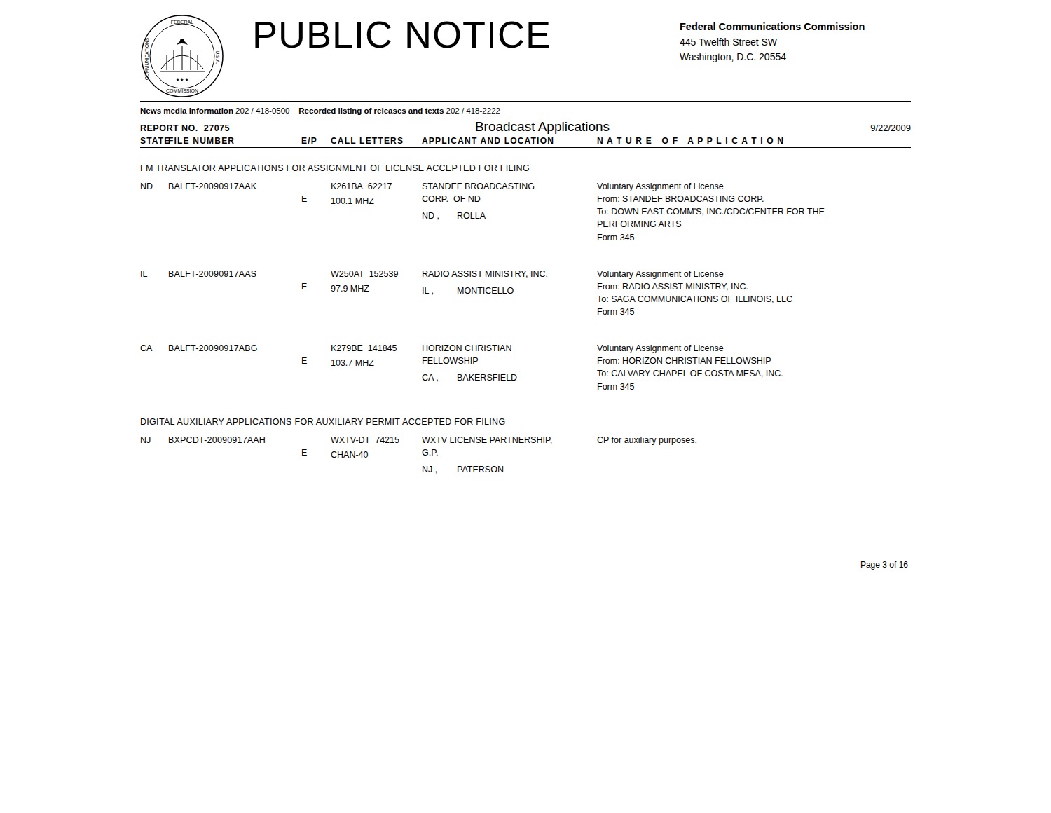FEDERAL COMMISSION COMMUNICATIONS U.S.A. ★ ★ ★
PUBLIC NOTICE
Federal Communications Commission
445 Twelfth Street SW
Washington, D.C. 20554
News media information 202 / 418-0500 Recorded listing of releases and texts 202 / 418-2222
REPORT NO. 27075
Broadcast Applications
9/22/2009
STATE
FILE NUMBER
E/P
CALL LETTERS
APPLICANT AND LOCATION
N A T U R E O F A P P L I C A T I O N
FM TRANSLATOR APPLICATIONS FOR ASSIGNMENT OF LICENSE ACCEPTED FOR FILING
ND
BALFT-20090917AAK
E
K261BA 62217
100.1 MHZ
STANDEF BROADCASTING
CORP. OF ND
ND , ROLLA
Voluntary Assignment of License
From: STANDEF BROADCASTING CORP.
To: DOWN EAST COMM'S, INC./CDC/CENTER FOR THE
PERFORMING ARTS
Form 345
IL
BALFT-20090917AAS
E
W250AT 152539
97.9 MHZ
RADIO ASSIST MINISTRY, INC.
IL , MONTICELLO
Voluntary Assignment of License
From: RADIO ASSIST MINISTRY, INC.
To: SAGA COMMUNICATIONS OF ILLINOIS, LLC
Form 345
CA
BALFT-20090917ABG
E
K279BE 141845
103.7 MHZ
HORIZON CHRISTIAN
FELLOWSHIP
CA , BAKERSFIELD
Voluntary Assignment of License
From: HORIZON CHRISTIAN FELLOWSHIP
To: CALVARY CHAPEL OF COSTA MESA, INC.
Form 345
DIGITAL AUXILIARY APPLICATIONS FOR AUXILIARY PERMIT ACCEPTED FOR FILING
NJ
BXPCDT-20090917AAH
E
WXTV-DT 74215
CHAN-40
WXTV LICENSE PARTNERSHIP,
G.P.
NJ , PATERSON
CP for auxiliary purposes.
Page 3 of 16